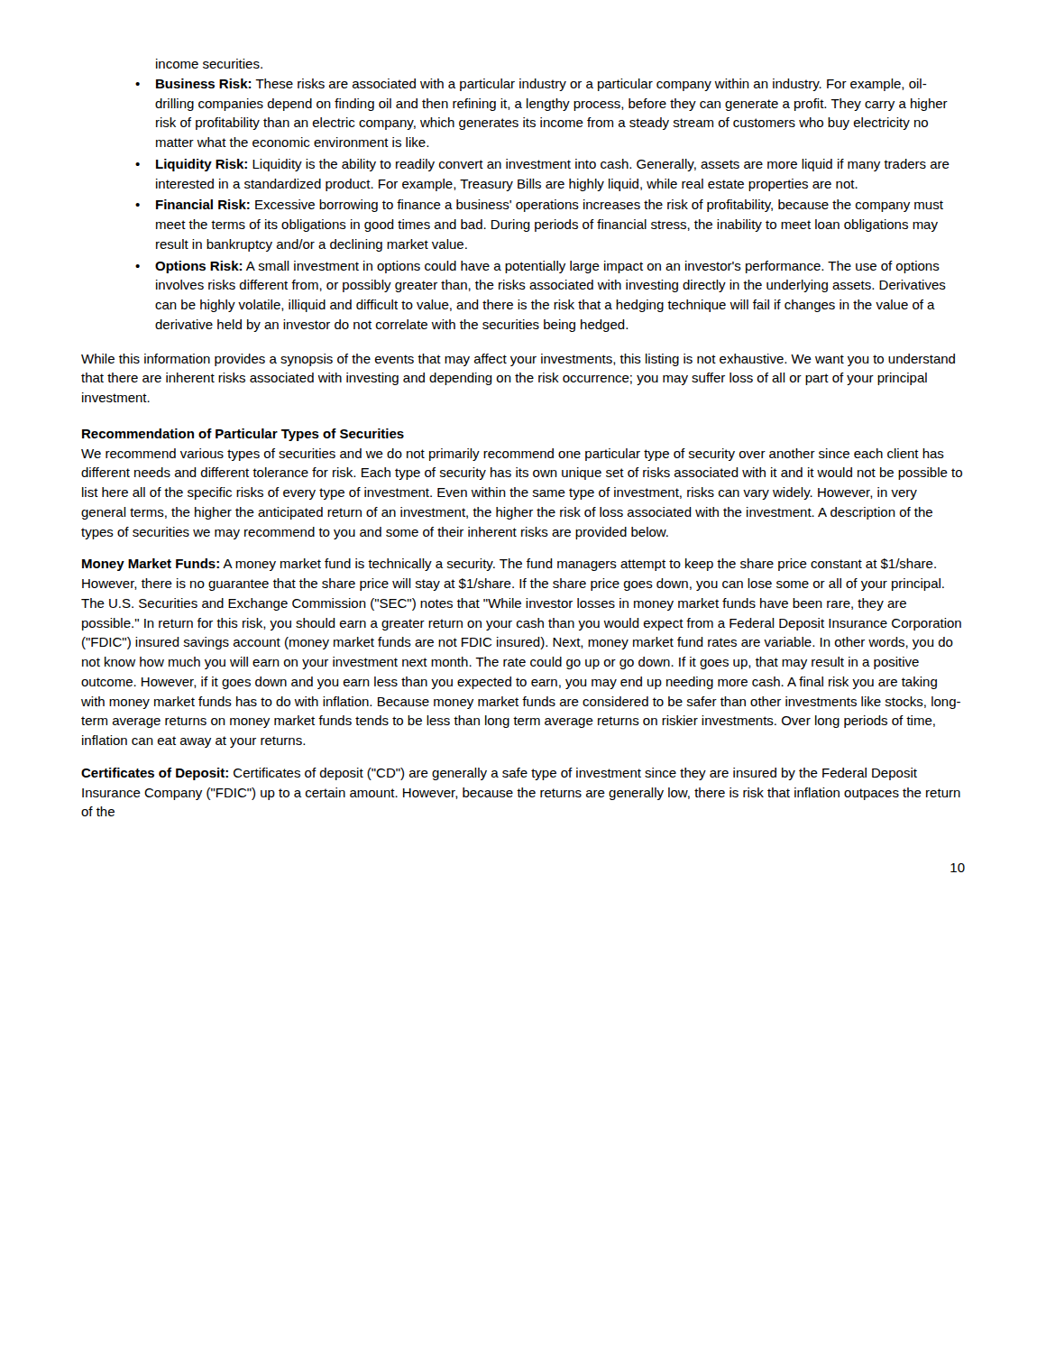income securities.
Business Risk: These risks are associated with a particular industry or a particular company within an industry. For example, oil-drilling companies depend on finding oil and then refining it, a lengthy process, before they can generate a profit. They carry a higher risk of profitability than an electric company, which generates its income from a steady stream of customers who buy electricity no matter what the economic environment is like.
Liquidity Risk: Liquidity is the ability to readily convert an investment into cash. Generally, assets are more liquid if many traders are interested in a standardized product. For example, Treasury Bills are highly liquid, while real estate properties are not.
Financial Risk: Excessive borrowing to finance a business' operations increases the risk of profitability, because the company must meet the terms of its obligations in good times and bad. During periods of financial stress, the inability to meet loan obligations may result in bankruptcy and/or a declining market value.
Options Risk: A small investment in options could have a potentially large impact on an investor's performance. The use of options involves risks different from, or possibly greater than, the risks associated with investing directly in the underlying assets. Derivatives can be highly volatile, illiquid and difficult to value, and there is the risk that a hedging technique will fail if changes in the value of a derivative held by an investor do not correlate with the securities being hedged.
While this information provides a synopsis of the events that may affect your investments, this listing is not exhaustive. We want you to understand that there are inherent risks associated with investing and depending on the risk occurrence; you may suffer loss of all or part of your principal investment.
Recommendation of Particular Types of Securities
We recommend various types of securities and we do not primarily recommend one particular type of security over another since each client has different needs and different tolerance for risk. Each type of security has its own unique set of risks associated with it and it would not be possible to list here all of the specific risks of every type of investment. Even within the same type of investment, risks can vary widely. However, in very general terms, the higher the anticipated return of an investment, the higher the risk of loss associated with the investment. A description of the types of securities we may recommend to you and some of their inherent risks are provided below.
Money Market Funds: A money market fund is technically a security. The fund managers attempt to keep the share price constant at $1/share. However, there is no guarantee that the share price will stay at $1/share. If the share price goes down, you can lose some or all of your principal. The U.S. Securities and Exchange Commission ("SEC") notes that "While investor losses in money market funds have been rare, they are possible." In return for this risk, you should earn a greater return on your cash than you would expect from a Federal Deposit Insurance Corporation ("FDIC") insured savings account (money market funds are not FDIC insured). Next, money market fund rates are variable. In other words, you do not know how much you will earn on your investment next month. The rate could go up or go down. If it goes up, that may result in a positive outcome. However, if it goes down and you earn less than you expected to earn, you may end up needing more cash. A final risk you are taking with money market funds has to do with inflation. Because money market funds are considered to be safer than other investments like stocks, long-term average returns on money market funds tends to be less than long term average returns on riskier investments. Over long periods of time, inflation can eat away at your returns.
Certificates of Deposit: Certificates of deposit ("CD") are generally a safe type of investment since they are insured by the Federal Deposit Insurance Company ("FDIC") up to a certain amount. However, because the returns are generally low, there is risk that inflation outpaces the return of the
10